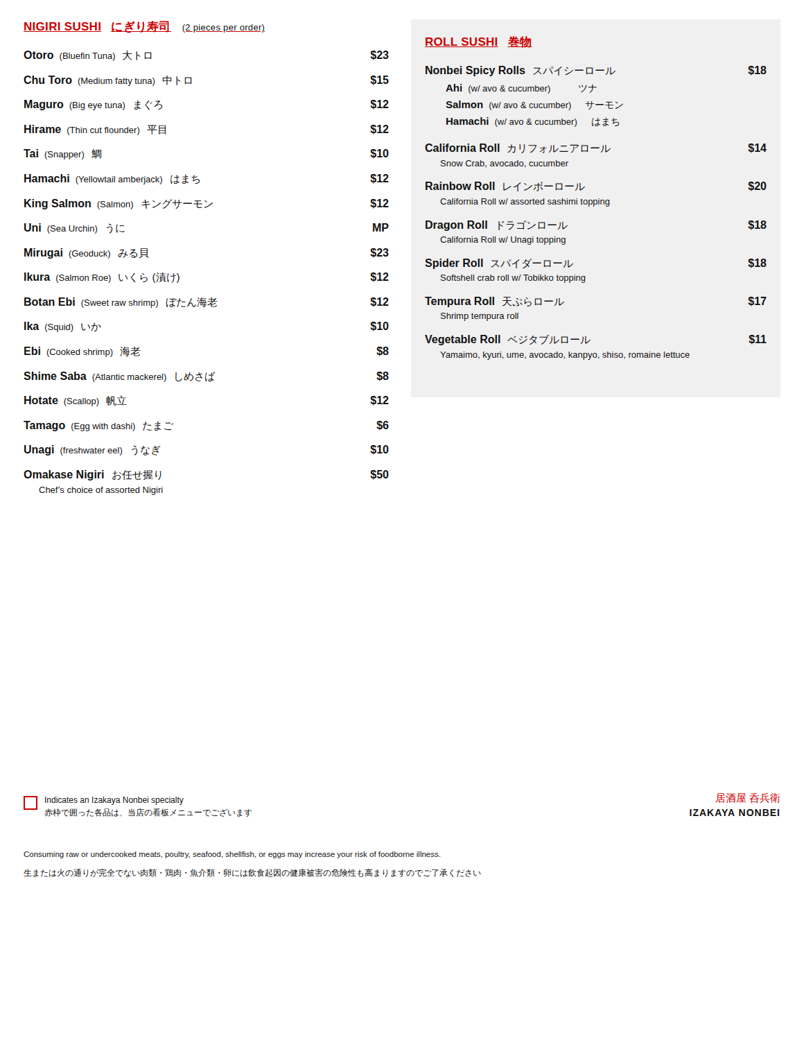NIGIRI SUSHIにぎり寿司(2 pieces per order)
Otoro(Bluefin Tuna) 大トロ
$23
Chu Toro(Medium fatty tuna) 中トロ
$15
Maguro(Big eye tuna) まぐろ
$12
Hirame(Thin cut flounder) 平目
$12
Tai(Snapper) 鯛
$10
Hamachi(Yellowtail amberjack) はまち
$12
King Salmon(Salmon) キングサーモン
$12
Uni(Sea Urchin) うに
MP
Mirugai(Geoduck) みる貝
$23
Ikura(Salmon Roe) いくら (漬け)
$12
Botan Ebi(Sweet raw shrimp) ぼたん海老
$12
Ika(Squid) いか
$10
Ebi(Cooked shrimp) 海老
$8
Shime Saba(Atlantic mackerel) しめさば
$8
Hotate(Scallop) 帆立
$12
Tamago(Egg with dashi) たまご
$6
Unagi(freshwater eel) うなぎ
$10
Omakase Nigiri お任せ握り
$50
Chef’s choice of assorted Nigiri
ROLL SUSHI巻物
Nonbei Spicy Rolls スパイシーロール
$18
Ahi (w/ avo & cucumber)ツナ
Salmon (w/ avo & cucumber)サーモン
Hamachi (w/ avo & cucumber)はまち
California Roll カリフォルニアロール
$14
Snow Crab, avocado, cucumber
Rainbow Roll レインボーロール
$20
California Roll w/ assorted sashimi topping
Dragon Roll ドラゴンロール
$18
California Roll w/ Unagi topping
Spider Roll スパイダーロール
$18
Softshell crab roll w/ Tobikko topping
Tempura Roll 天ぷらロール
$17
Shrimp tempura roll
Vegetable Roll ベジタブルロール
$11
Yamaimo, kyuri, ume, avocado, kanpyo, shiso, romaine lettuce
Indicates an Izakaya Nonbei specialty
赤枠で囲った各品は、当店の看板メニューでございます
居酒屋 呑兵衛 IZAKAYA NONBEI
Consuming raw or undercooked meats, poultry, seafood, shellfish, or eggs may increase your risk of foodborne illness.
生または火の通りが完全でない肉類・鶏肉・魚介類・卵には飲食起因の健康被害の危険性も高まりますのでご了承ください